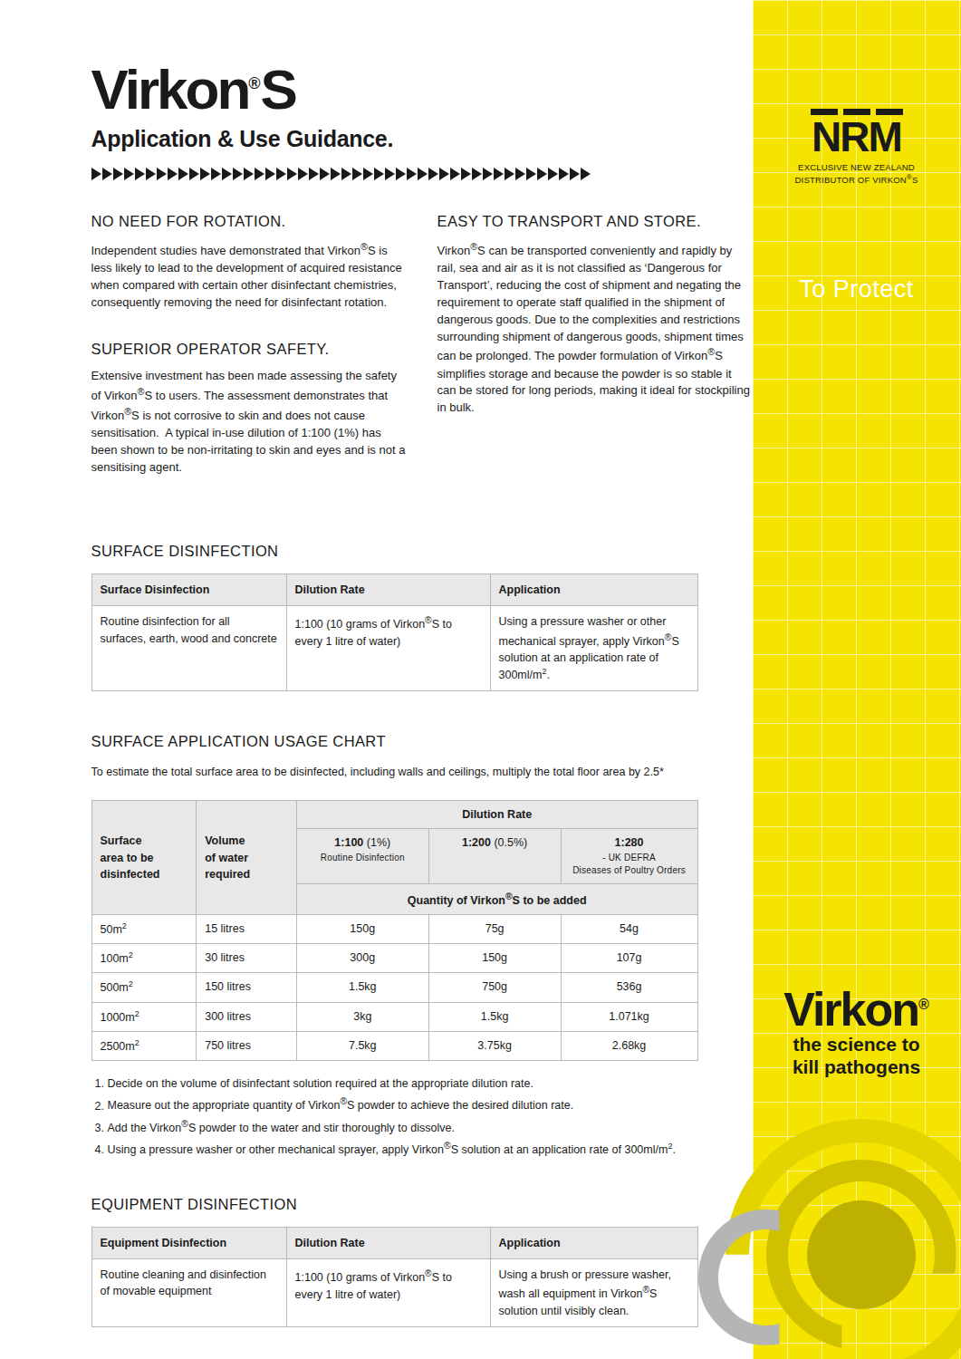NRM
EXCLUSIVE NEW ZEALAND
DISTRIBUTOR OF VIRKON®S
To Protect
Virkon®
the science to
kill pathogens
Virkon®S
Application & Use Guidance.
NO NEED FOR ROTATION.
Independent studies have demonstrated that Virkon®S is less likely to lead to the development of acquired resistance when compared with certain other disinfectant chemistries, consequently removing the need for disinfectant rotation.
SUPERIOR OPERATOR SAFETY.
Extensive investment has been made assessing the safety of Virkon®S to users. The assessment demonstrates that Virkon®S is not corrosive to skin and does not cause sensitisation. A typical in-use dilution of 1:100 (1%) has been shown to be non-irritating to skin and eyes and is not a sensitising agent.
EASY TO TRANSPORT AND STORE.
Virkon®S can be transported conveniently and rapidly by rail, sea and air as it is not classified as ‘Dangerous for Transport’, reducing the cost of shipment and negating the requirement to operate staff qualified in the shipment of dangerous goods. Due to the complexities and restrictions surrounding shipment of dangerous goods, shipment times can be prolonged. The powder formulation of Virkon®S simplifies storage and because the powder is so stable it can be stored for long periods, making it ideal for stockpiling in bulk.
SURFACE DISINFECTION
| Surface Disinfection | Dilution Rate | Application |
| --- | --- | --- |
| Routine disinfection for all surfaces, earth, wood and concrete | 1:100 (10 grams of Virkon ® S to every 1 litre of water) | Using a pressure washer or other mechanical sprayer, apply Virkon ® S solution at an application rate of 300ml/m 2 . |
SURFACE APPLICATION USAGE CHART
To estimate the total surface area to be disinfected, including walls and ceilings, multiply the total floor area by 2.5*
| Surface area to be disinfected | Volume of water required | Dilution Rate |
| --- | --- | --- |
| 1:100 (1%) Routine Disinfection | 1:200 (0.5%) | 1:280 - UK DEFRA Diseases of Poultry Orders |
| Quantity of Virkon ® S to be added |
| 50m 2 | 15 litres | 150g | 75g | 54g |
| 100m 2 | 30 litres | 300g | 150g | 107g |
| 500m 2 | 150 litres | 1.5kg | 750g | 536g |
| 1000m 2 | 300 litres | 3kg | 1.5kg | 1.071kg |
| 2500m 2 | 750 litres | 7.5kg | 3.75kg | 2.68kg |
Decide on the volume of disinfectant solution required at the appropriate dilution rate.
Measure out the appropriate quantity of Virkon®S powder to achieve the desired dilution rate.
Add the Virkon®S powder to the water and stir thoroughly to dissolve.
Using a pressure washer or other mechanical sprayer, apply Virkon®S solution at an application rate of 300ml/m2.
EQUIPMENT DISINFECTION
| Equipment Disinfection | Dilution Rate | Application |
| --- | --- | --- |
| Routine cleaning and disinfection of movable equipment | 1:100 (10 grams of Virkon ® S to every 1 litre of water) | Using a brush or pressure washer, wash all equipment in Virkon ® S solution until visibly clean. |